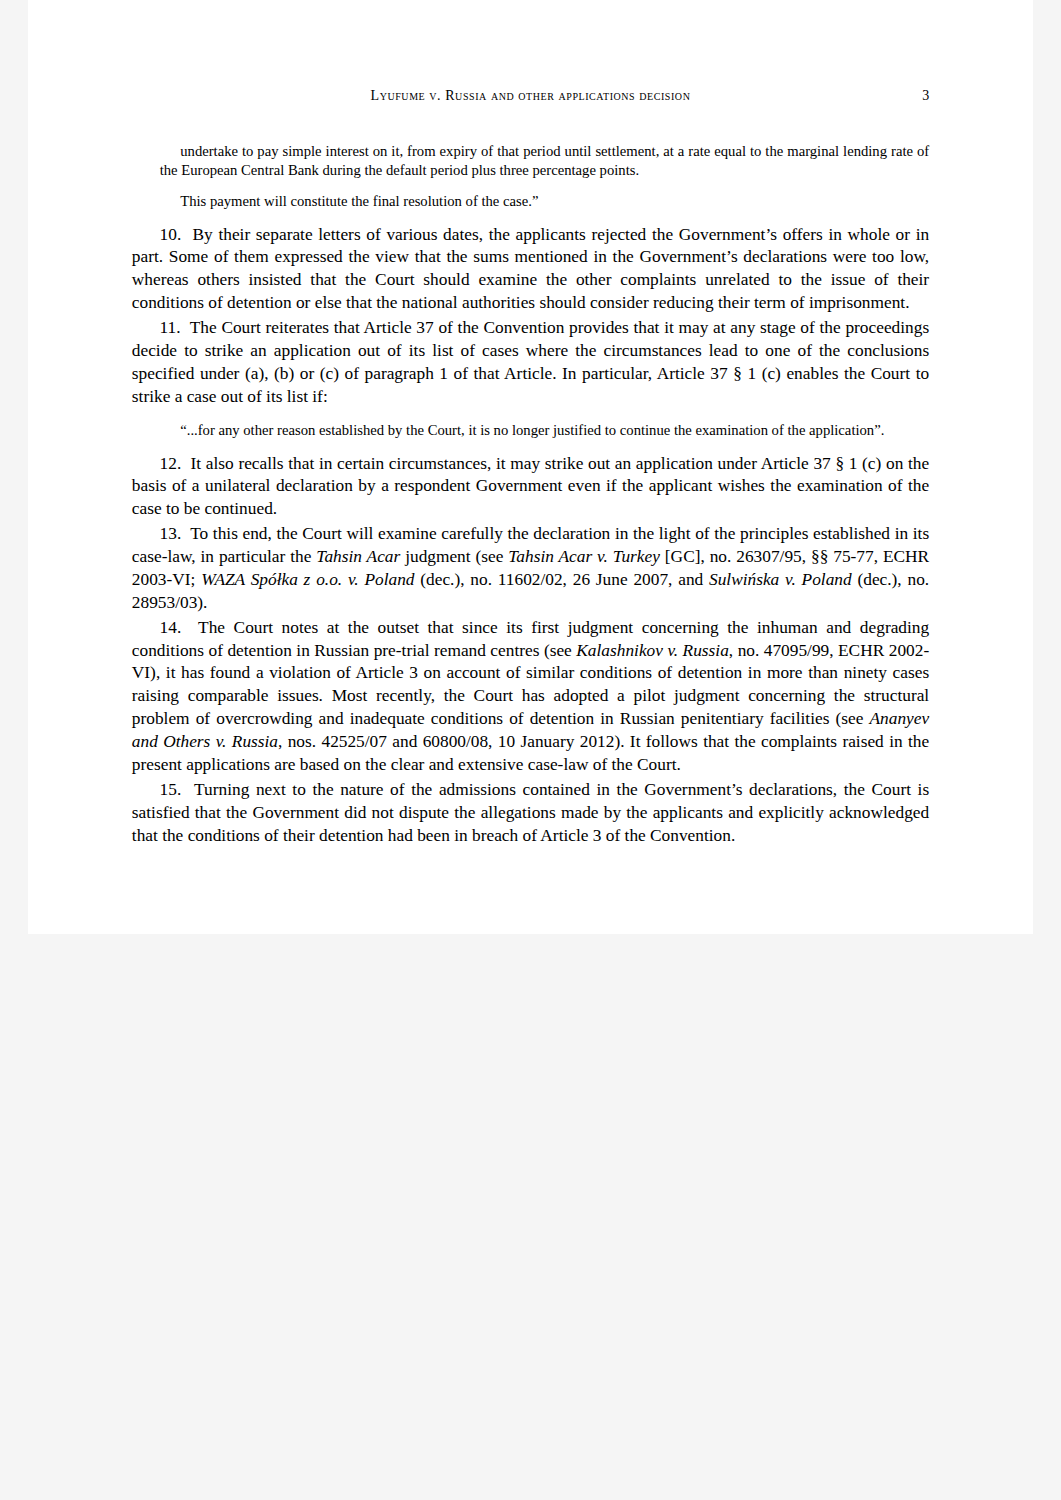Lyufume v. Russia and other applications decision 3
undertake to pay simple interest on it, from expiry of that period until settlement, at a rate equal to the marginal lending rate of the European Central Bank during the default period plus three percentage points.
This payment will constitute the final resolution of the case.”
10. By their separate letters of various dates, the applicants rejected the Government’s offers in whole or in part. Some of them expressed the view that the sums mentioned in the Government’s declarations were too low, whereas others insisted that the Court should examine the other complaints unrelated to the issue of their conditions of detention or else that the national authorities should consider reducing their term of imprisonment.
11. The Court reiterates that Article 37 of the Convention provides that it may at any stage of the proceedings decide to strike an application out of its list of cases where the circumstances lead to one of the conclusions specified under (a), (b) or (c) of paragraph 1 of that Article. In particular, Article 37 § 1 (c) enables the Court to strike a case out of its list if:
“...for any other reason established by the Court, it is no longer justified to continue the examination of the application”.
12. It also recalls that in certain circumstances, it may strike out an application under Article 37 § 1 (c) on the basis of a unilateral declaration by a respondent Government even if the applicant wishes the examination of the case to be continued.
13. To this end, the Court will examine carefully the declaration in the light of the principles established in its case-law, in particular the Tahsin Acar judgment (see Tahsin Acar v. Turkey [GC], no. 26307/95, §§ 75-77, ECHR 2003-VI; WAZA Spółka z o.o. v. Poland (dec.), no. 11602/02, 26 June 2007, and Sulwińska v. Poland (dec.), no. 28953/03).
14. The Court notes at the outset that since its first judgment concerning the inhuman and degrading conditions of detention in Russian pre-trial remand centres (see Kalashnikov v. Russia, no. 47095/99, ECHR 2002-VI), it has found a violation of Article 3 on account of similar conditions of detention in more than ninety cases raising comparable issues. Most recently, the Court has adopted a pilot judgment concerning the structural problem of overcrowding and inadequate conditions of detention in Russian penitentiary facilities (see Ananyev and Others v. Russia, nos. 42525/07 and 60800/08, 10 January 2012). It follows that the complaints raised in the present applications are based on the clear and extensive case-law of the Court.
15. Turning next to the nature of the admissions contained in the Government’s declarations, the Court is satisfied that the Government did not dispute the allegations made by the applicants and explicitly acknowledged that the conditions of their detention had been in breach of Article 3 of the Convention.